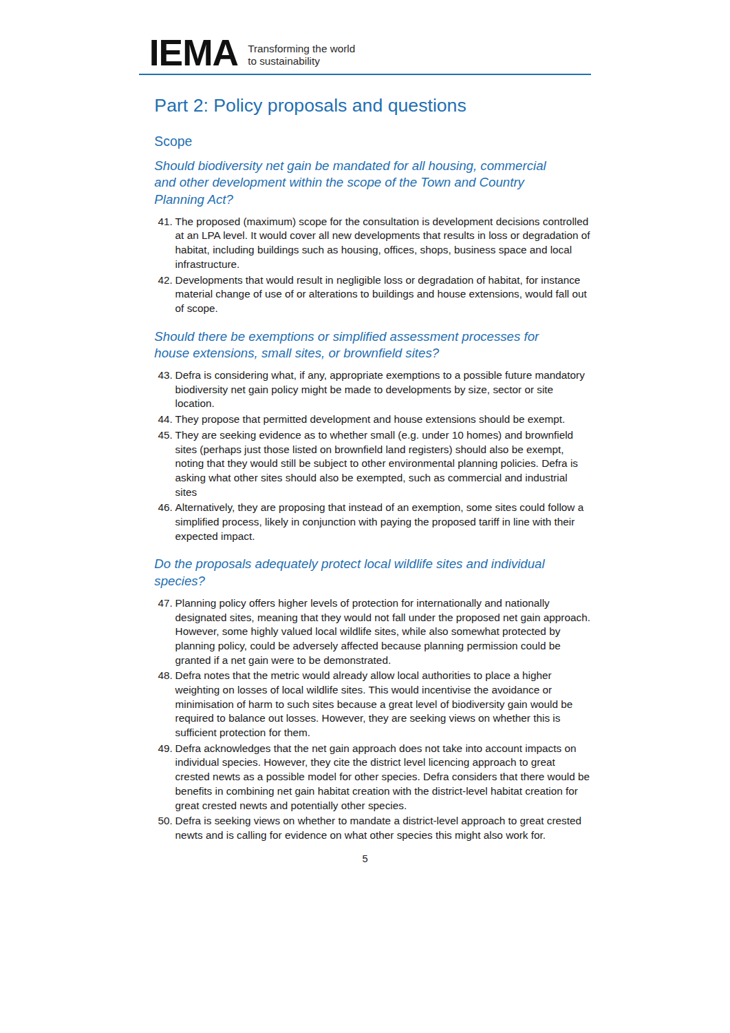IEMA
Transforming the world
to sustainability
Part 2: Policy proposals and questions
Scope
Should biodiversity net gain be mandated for all housing, commercial and other development within the scope of the Town and Country Planning Act?
41.
The proposed (maximum) scope for the consultation is development decisions controlled at an LPA level. It would cover all new developments that results in loss or degradation of habitat, including buildings such as housing, offices, shops, business space and local infrastructure.
42.
Developments that would result in negligible loss or degradation of habitat, for instance material change of use of or alterations to buildings and house extensions, would fall out of scope.
Should there be exemptions or simplified assessment processes for house extensions, small sites, or brownfield sites?
43.
Defra is considering what, if any, appropriate exemptions to a possible future mandatory biodiversity net gain policy might be made to developments by size, sector or site location.
44.
They propose that permitted development and house extensions should be exempt.
45.
They are seeking evidence as to whether small (e.g. under 10 homes) and brownfield sites (perhaps just those listed on brownfield land registers) should also be exempt, noting that they would still be subject to other environmental planning policies. Defra is asking what other sites should also be exempted, such as commercial and industrial sites
46.
Alternatively, they are proposing that instead of an exemption, some sites could follow a simplified process, likely in conjunction with paying the proposed tariff in line with their expected impact.
Do the proposals adequately protect local wildlife sites and individual species?
47.
Planning policy offers higher levels of protection for internationally and nationally designated sites, meaning that they would not fall under the proposed net gain approach. However, some highly valued local wildlife sites, while also somewhat protected by planning policy, could be adversely affected because planning permission could be granted if a net gain were to be demonstrated.
48.
Defra notes that the metric would already allow local authorities to place a higher weighting on losses of local wildlife sites. This would incentivise the avoidance or minimisation of harm to such sites because a great level of biodiversity gain would be required to balance out losses. However, they are seeking views on whether this is sufficient protection for them.
49.
Defra acknowledges that the net gain approach does not take into account impacts on individual species. However, they cite the district level licencing approach to great crested newts as a possible model for other species. Defra considers that there would be benefits in combining net gain habitat creation with the district-level habitat creation for great crested newts and potentially other species.
50.
Defra is seeking views on whether to mandate a district-level approach to great crested newts and is calling for evidence on what other species this might also work for.
5